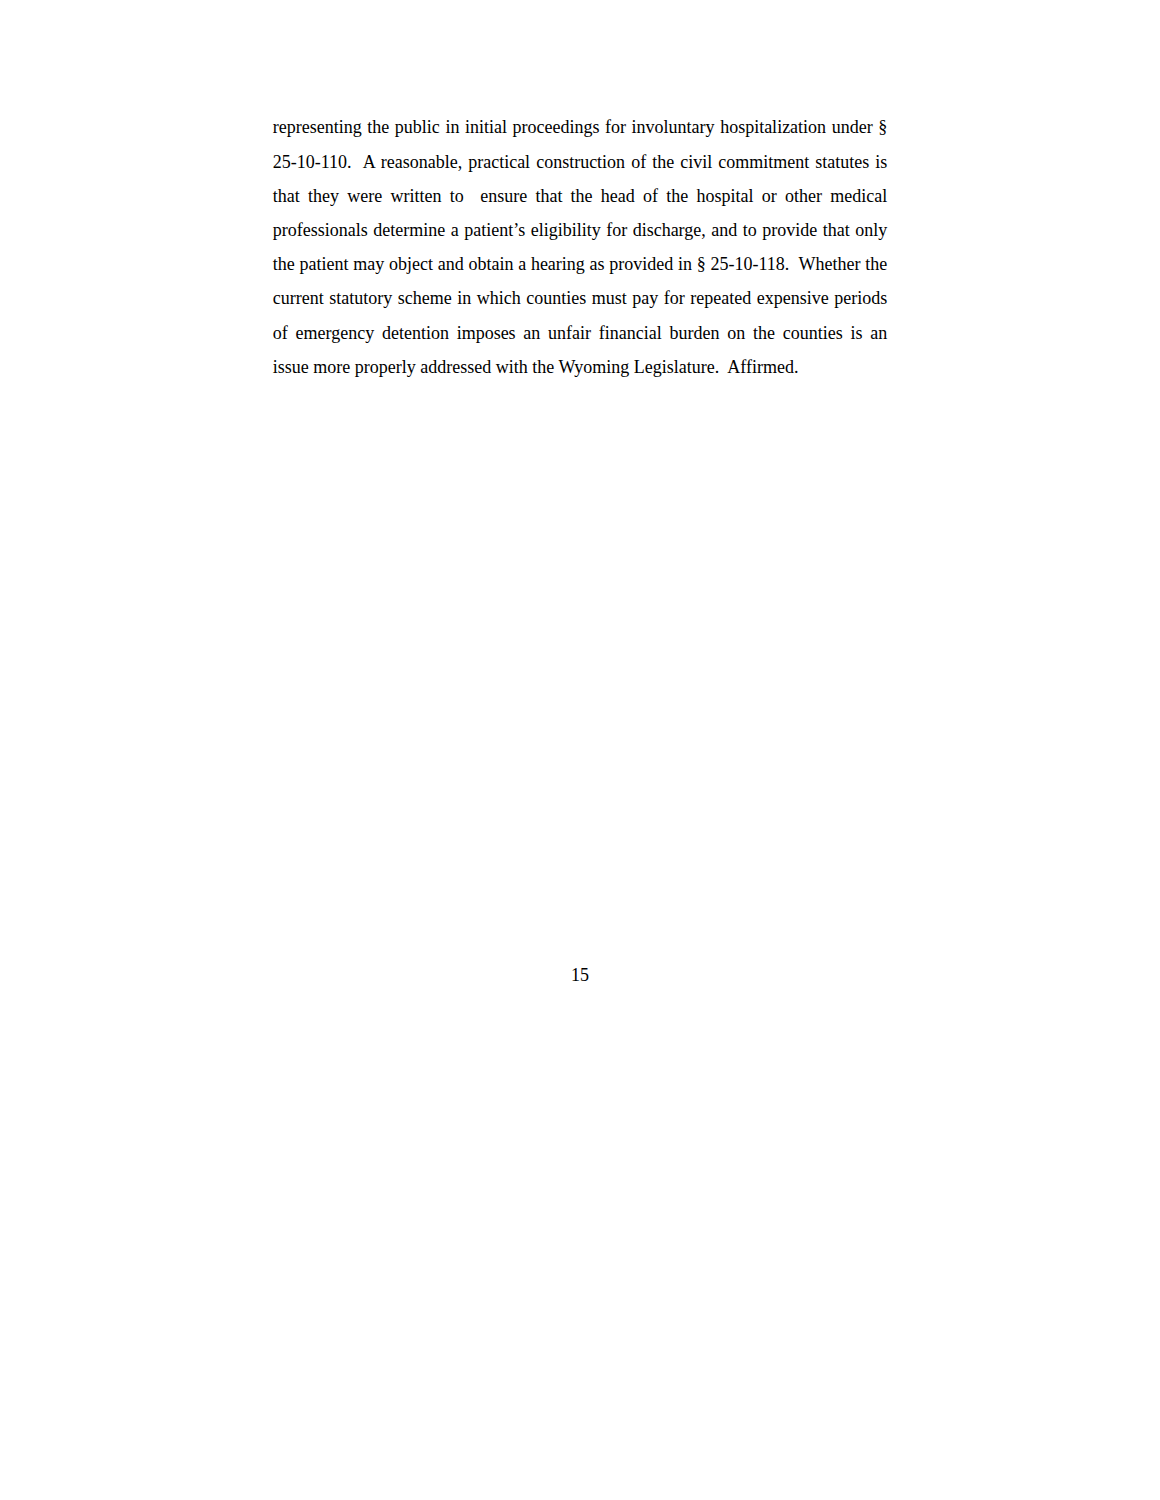representing the public in initial proceedings for involuntary hospitalization under § 25-10-110. A reasonable, practical construction of the civil commitment statutes is that they were written to ensure that the head of the hospital or other medical professionals determine a patient’s eligibility for discharge, and to provide that only the patient may object and obtain a hearing as provided in § 25-10-118. Whether the current statutory scheme in which counties must pay for repeated expensive periods of emergency detention imposes an unfair financial burden on the counties is an issue more properly addressed with the Wyoming Legislature. Affirmed.
15